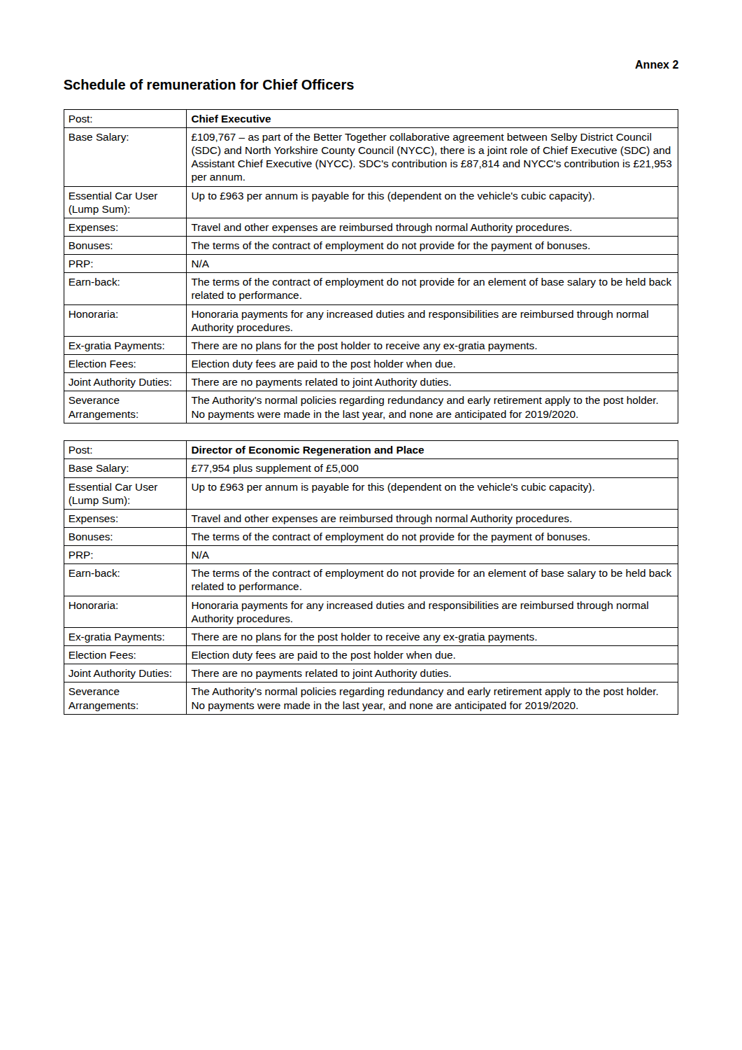Annex 2
Schedule of remuneration for Chief Officers
| Post: | Chief Executive |
| Base Salary: | £109,767 – as part of the Better Together collaborative agreement between Selby District Council (SDC) and North Yorkshire County Council (NYCC), there is a joint role of Chief Executive (SDC) and Assistant Chief Executive (NYCC). SDC's contribution is £87,814 and NYCC's contribution is £21,953 per annum. |
| Essential Car User (Lump Sum): | Up to £963 per annum is payable for this (dependent on the vehicle's cubic capacity). |
| Expenses: | Travel and other expenses are reimbursed through normal Authority procedures. |
| Bonuses: | The terms of the contract of employment do not provide for the payment of bonuses. |
| PRP: | N/A |
| Earn-back: | The terms of the contract of employment do not provide for an element of base salary to be held back related to performance. |
| Honoraria: | Honoraria payments for any increased duties and responsibilities are reimbursed through normal Authority procedures. |
| Ex-gratia Payments: | There are no plans for the post holder to receive any ex-gratia payments. |
| Election Fees: | Election duty fees are paid to the post holder when due. |
| Joint Authority Duties: | There are no payments related to joint Authority duties. |
| Severance Arrangements: | The Authority's normal policies regarding redundancy and early retirement apply to the post holder. No payments were made in the last year, and none are anticipated for 2019/2020. |
| Post: | Director of Economic Regeneration and Place |
| Base Salary: | £77,954 plus supplement of £5,000 |
| Essential Car User (Lump Sum): | Up to £963 per annum is payable for this (dependent on the vehicle's cubic capacity). |
| Expenses: | Travel and other expenses are reimbursed through normal Authority procedures. |
| Bonuses: | The terms of the contract of employment do not provide for the payment of bonuses. |
| PRP: | N/A |
| Earn-back: | The terms of the contract of employment do not provide for an element of base salary to be held back related to performance. |
| Honoraria: | Honoraria payments for any increased duties and responsibilities are reimbursed through normal Authority procedures. |
| Ex-gratia Payments: | There are no plans for the post holder to receive any ex-gratia payments. |
| Election Fees: | Election duty fees are paid to the post holder when due. |
| Joint Authority Duties: | There are no payments related to joint Authority duties. |
| Severance Arrangements: | The Authority's normal policies regarding redundancy and early retirement apply to the post holder. No payments were made in the last year, and none are anticipated for 2019/2020. |